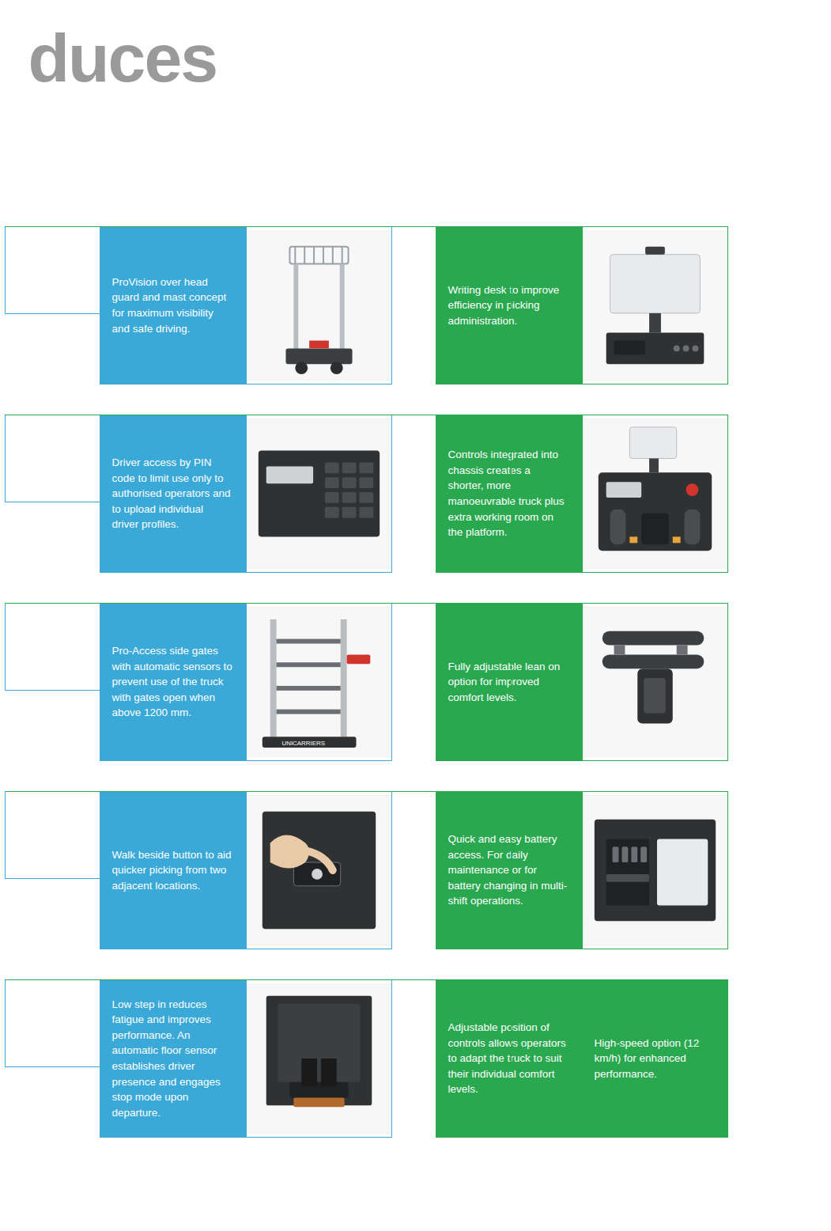duces
ProVision over head guard and mast concept for maximum visibility and safe driving.
Writing desk to improve efficiency in picking administration.
Driver access by PIN code to limit use only to authorised operators and to upload individual driver profiles.
Controls integrated into chassis creates a shorter, more manoeuvrable truck plus extra working room on the platform.
Pro-Access side gates with automatic sensors to prevent use of the truck with gates open when above 1200 mm.
UNICARRIERS
Fully adjustable lean on option for improved comfort levels.
Walk beside button to aid quicker picking from two adjacent locations.
Quick and easy battery access. For daily maintenance or for battery changing in multi-shift operations.
Low step in reduces fatigue and improves performance. An automatic floor sensor establishes driver presence and engages stop mode upon departure.
Adjustable position of controls allows operators to adapt the truck to suit their individual comfort levels.
High-speed option (12 km/h) for enhanced performance.